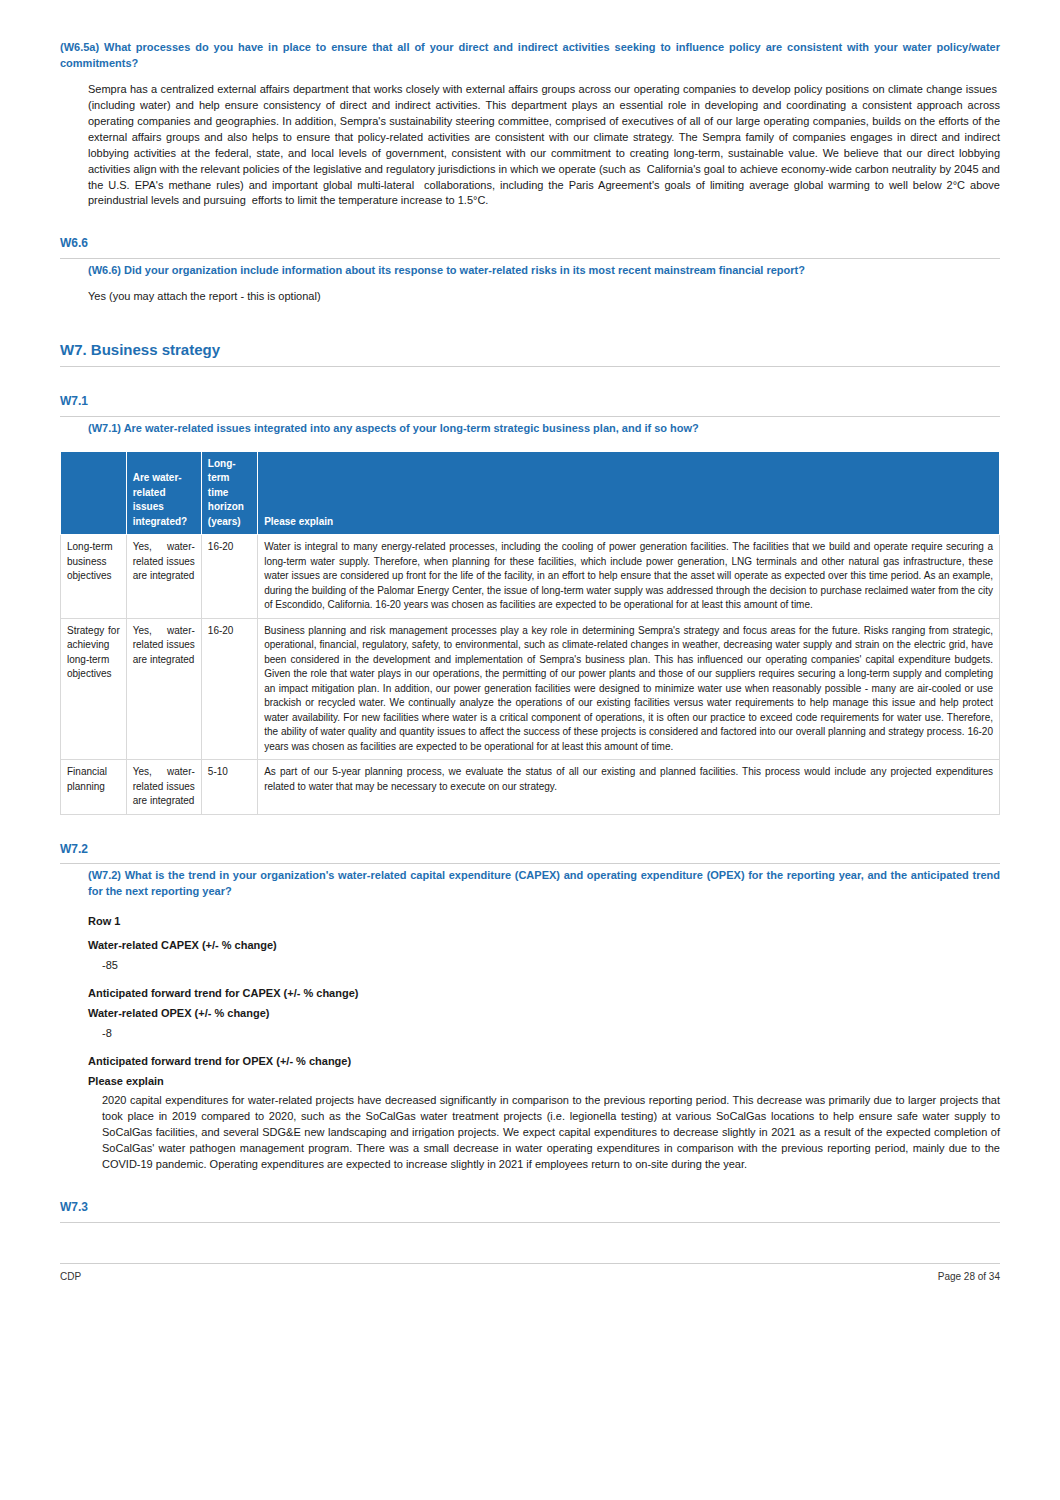(W6.5a) What processes do you have in place to ensure that all of your direct and indirect activities seeking to influence policy are consistent with your water policy/water commitments?
Sempra has a centralized external affairs department that works closely with external affairs groups across our operating companies to develop policy positions on climate change issues (including water) and help ensure consistency of direct and indirect activities. This department plays an essential role in developing and coordinating a consistent approach across operating companies and geographies. In addition, Sempra's sustainability steering committee, comprised of executives of all of our large operating companies, builds on the efforts of the external affairs groups and also helps to ensure that policy-related activities are consistent with our climate strategy. The Sempra family of companies engages in direct and indirect lobbying activities at the federal, state, and local levels of government, consistent with our commitment to creating long-term, sustainable value. We believe that our direct lobbying activities align with the relevant policies of the legislative and regulatory jurisdictions in which we operate (such as California's goal to achieve economy-wide carbon neutrality by 2045 and the U.S. EPA's methane rules) and important global multi-lateral collaborations, including the Paris Agreement's goals of limiting average global warming to well below 2°C above preindustrial levels and pursuing efforts to limit the temperature increase to 1.5°C.
W6.6
(W6.6) Did your organization include information about its response to water-related risks in its most recent mainstream financial report?
Yes (you may attach the report - this is optional)
W7. Business strategy
W7.1
(W7.1) Are water-related issues integrated into any aspects of your long-term strategic business plan, and if so how?
| | Are water-related issues integrated? | Long-term time horizon (years) | Please explain |
| --- | --- | --- | --- |
| Long-term business objectives | Yes, water-related issues are integrated | 16-20 | Water is integral to many energy-related processes, including the cooling of power generation facilities. The facilities that we build and operate require securing a long-term water supply. Therefore, when planning for these facilities, which include power generation, LNG terminals and other natural gas infrastructure, these water issues are considered up front for the life of the facility, in an effort to help ensure that the asset will operate as expected over this time period. As an example, during the building of the Palomar Energy Center, the issue of long-term water supply was addressed through the decision to purchase reclaimed water from the city of Escondido, California. 16-20 years was chosen as facilities are expected to be operational for at least this amount of time. |
| Strategy for achieving long-term objectives | Yes, water-related issues are integrated | 16-20 | Business planning and risk management processes play a key role in determining Sempra's strategy and focus areas for the future. Risks ranging from strategic, operational, financial, regulatory, safety, to environmental, such as climate-related changes in weather, decreasing water supply and strain on the electric grid, have been considered in the development and implementation of Sempra's business plan. This has influenced our operating companies' capital expenditure budgets. Given the role that water plays in our operations, the permitting of our power plants and those of our suppliers requires securing a long-term supply and completing an impact mitigation plan. In addition, our power generation facilities were designed to minimize water use when reasonably possible - many are air-cooled or use brackish or recycled water. We continually analyze the operations of our existing facilities versus water requirements to help manage this issue and help protect water availability. For new facilities where water is a critical component of operations, it is often our practice to exceed code requirements for water use. Therefore, the ability of water quality and quantity issues to affect the success of these projects is considered and factored into our overall planning and strategy process. 16-20 years was chosen as facilities are expected to be operational for at least this amount of time. |
| Financial planning | Yes, water-related issues are integrated | 5-10 | As part of our 5-year planning process, we evaluate the status of all our existing and planned facilities. This process would include any projected expenditures related to water that may be necessary to execute on our strategy. |
W7.2
(W7.2) What is the trend in your organization's water-related capital expenditure (CAPEX) and operating expenditure (OPEX) for the reporting year, and the anticipated trend for the next reporting year?
Row 1
Water-related CAPEX (+/- % change)
-85
Anticipated forward trend for CAPEX (+/- % change)
Water-related OPEX (+/- % change)
-8
Anticipated forward trend for OPEX (+/- % change)
Please explain
2020 capital expenditures for water-related projects have decreased significantly in comparison to the previous reporting period. This decrease was primarily due to larger projects that took place in 2019 compared to 2020, such as the SoCalGas water treatment projects (i.e. legionella testing) at various SoCalGas locations to help ensure safe water supply to SoCalGas facilities, and several SDG&E new landscaping and irrigation projects. We expect capital expenditures to decrease slightly in 2021 as a result of the expected completion of SoCalGas' water pathogen management program. There was a small decrease in water operating expenditures in comparison with the previous reporting period, mainly due to the COVID-19 pandemic. Operating expenditures are expected to increase slightly in 2021 if employees return to on-site during the year.
W7.3
CDP Page 28 of 34